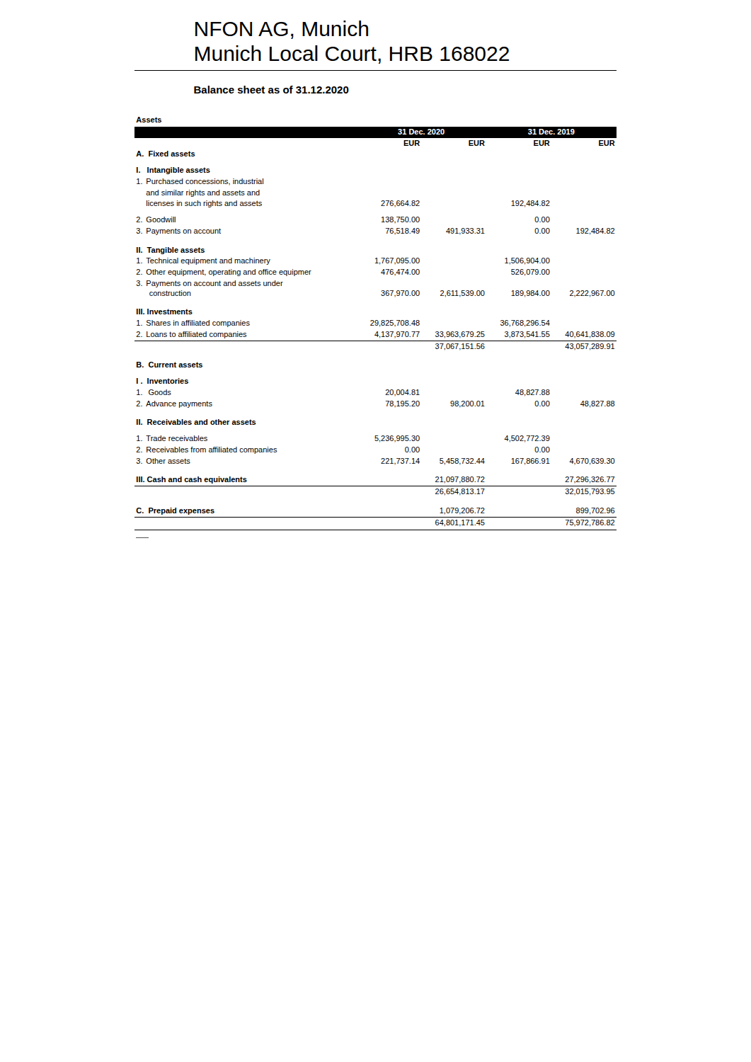NFON AG, Munich
Munich Local Court, HRB 168022
Balance sheet as of 31.12.2020
Assets
| | 31 Dec. 2020 | 31 Dec. 2019 |
| | EUR | EUR | EUR | EUR |
| A. Fixed assets | | | | |
| I. Intangible assets | | | | |
| 1. Purchased concessions, industrial | | | | |
| and similar rights and assets and | | | | |
| licenses in such rights and assets | 276,664.82 | | 192,484.82 | |
| 2. Goodwill | 138,750.00 | | 0.00 | |
| 3. Payments on account | 76,518.49 | 491,933.31 | 0.00 | 192,484.82 |
| II. Tangible assets | | | | |
| 1. Technical equipment and machinery | 1,767,095.00 | | 1,506,904.00 | |
| 2. Other equipment, operating and office equipmer | 476,474.00 | | 526,079.00 | |
| 3. Payments on account and assets under construction | 367,970.00 | 2,611,539.00 | 189,984.00 | 2,222,967.00 |
| III. Investments | | | | |
| 1. Shares in affiliated companies | 29,825,708.48 | | 36,768,296.54 | |
| 2. Loans to affiliated companies | 4,137,970.77 | 33,963,679.25 | 3,873,541.55 | 40,641,838.09 |
| | | 37,067,151.56 | | 43,057,289.91 |
| B. Current assets | | | | |
| I . Inventories | | | | |
| 1. Goods | 20,004.81 | | 48,827.88 | |
| 2. Advance payments | 78,195.20 | 98,200.01 | 0.00 | 48,827.88 |
| II. Receivables and other assets | | | | |
| 1. Trade receivables | 5,236,995.30 | | 4,502,772.39 | |
| 2. Receivables from affiliated companies | 0.00 | | 0.00 | |
| 3. Other assets | 221,737.14 | 5,458,732.44 | 167,866.91 | 4,670,639.30 |
| III. Cash and cash equivalents | | 21,097,880.72 | | 27,296,326.77 |
| | | 26,654,813.17 | | 32,015,793.95 |
| C. Prepaid expenses | | 1,079,206.72 | | 899,702.96 |
| | | 64,801,171.45 | | 75,972,786.82 |